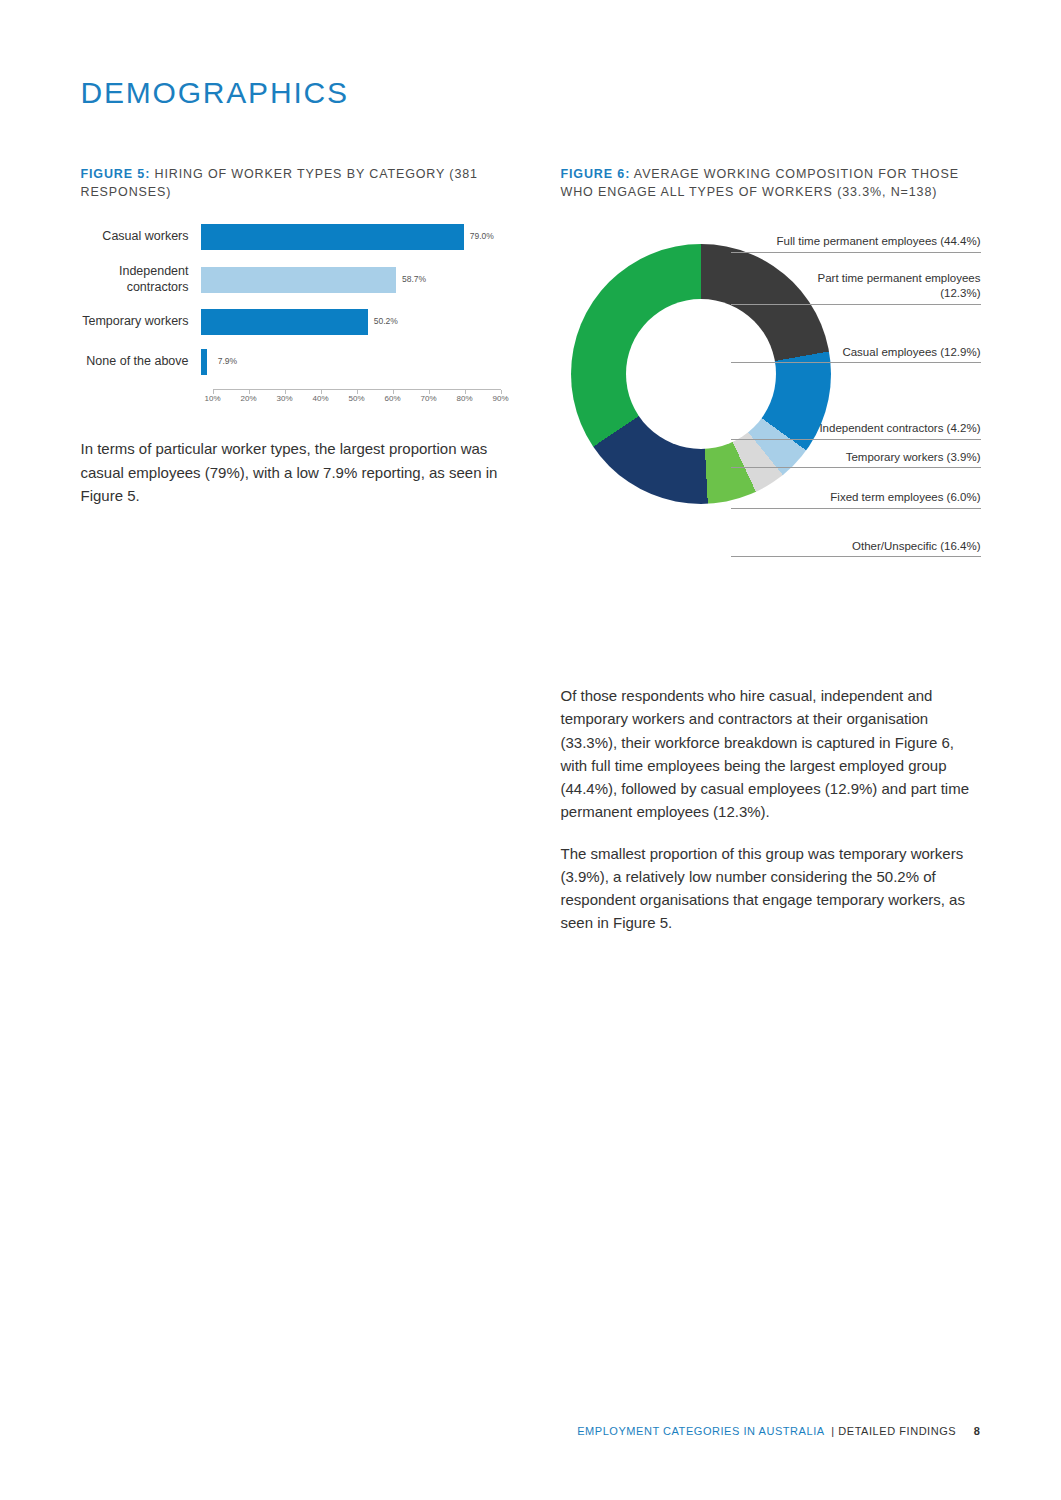DEMOGRAPHICS
FIGURE 5: HIRING OF WORKER TYPES BY CATEGORY (381 RESPONSES)
Casual workers
79.0%
Independent
contractors
58.7%
Temporary workers
50.2%
None of the above
7.9%
10% 20% 30% 40% 50% 60% 70% 80% 90%
In terms of particular worker types, the largest proportion was casual employees (79%), with a low 7.9% reporting, as seen in Figure 5.
FIGURE 6: AVERAGE WORKING COMPOSITION FOR THOSE WHO ENGAGE ALL TYPES OF WORKERS (33.3%, N=138)
Full time permanent employees (44.4%)
Part time permanent employees
(12.3%)
Casual employees (12.9%)
Independent contractors (4.2%)
Temporary workers (3.9%)
Fixed term employees (6.0%)
Other/Unspecific (16.4%)
Of those respondents who hire casual, independent and temporary workers and contractors at their organisation (33.3%), their workforce breakdown is captured in Figure 6, with full time employees being the largest employed group (44.4%), followed by casual employees (12.9%) and part time permanent employees (12.3%).
The smallest proportion of this group was temporary workers (3.9%), a relatively low number considering the 50.2% of respondent organisations that engage temporary workers, as seen in Figure 5.
EMPLOYMENT CATEGORIES IN AUSTRALIA | DETAILED FINDINGS 8